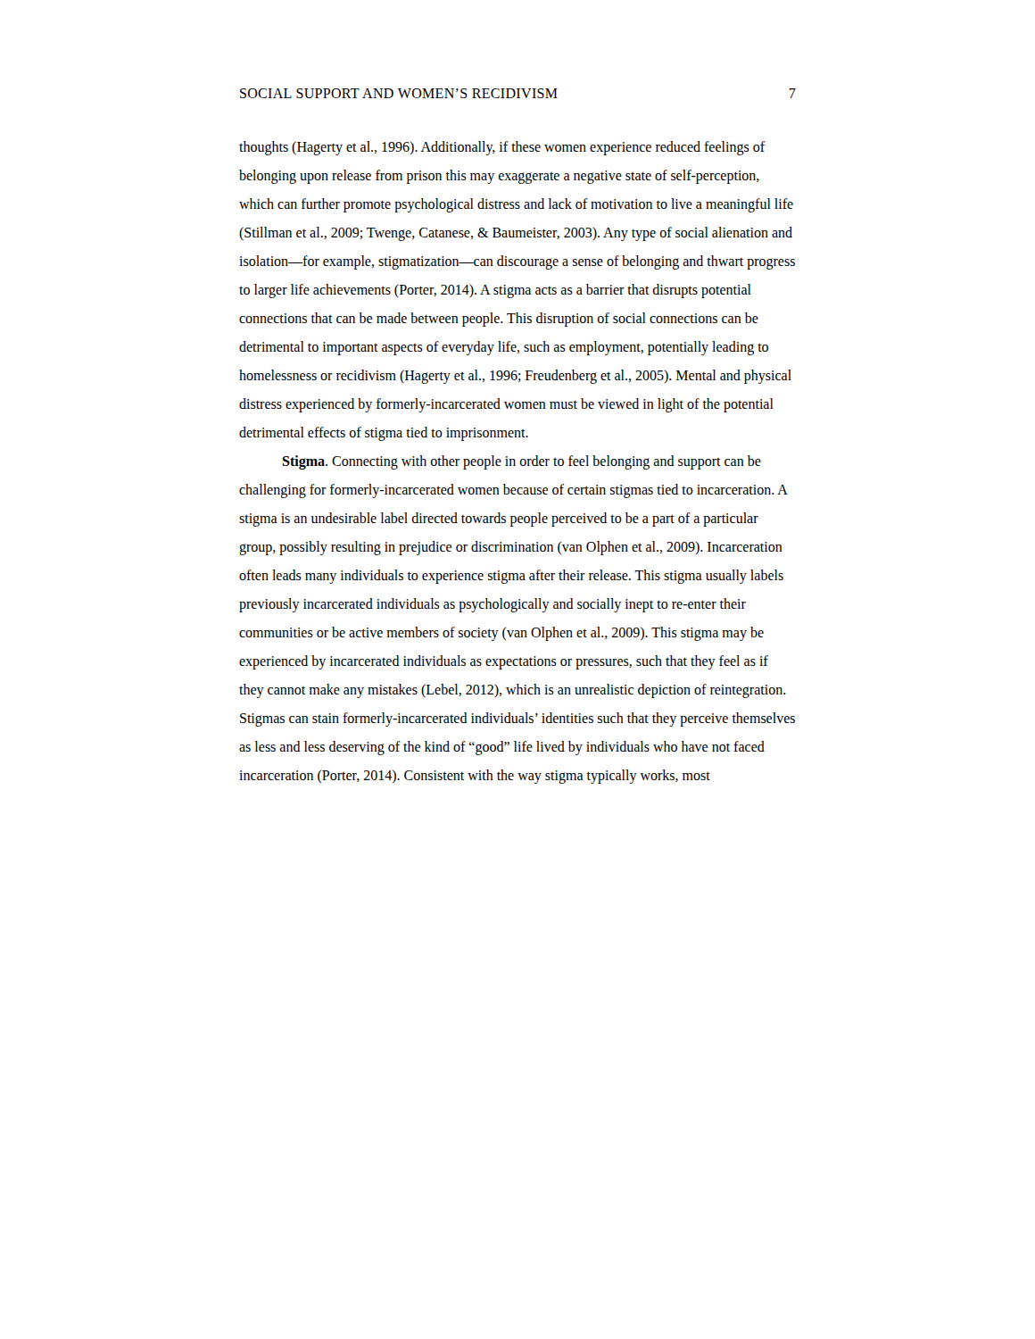Social Support and Women’s Recidivism 7
thoughts (Hagerty et al., 1996). Additionally, if these women experience reduced feelings of belonging upon release from prison this may exaggerate a negative state of self-perception, which can further promote psychological distress and lack of motivation to live a meaningful life (Stillman et al., 2009; Twenge, Catanese, & Baumeister, 2003). Any type of social alienation and isolation—for example, stigmatization—can discourage a sense of belonging and thwart progress to larger life achievements (Porter, 2014). A stigma acts as a barrier that disrupts potential connections that can be made between people. This disruption of social connections can be detrimental to important aspects of everyday life, such as employment, potentially leading to homelessness or recidivism (Hagerty et al., 1996; Freudenberg et al., 2005). Mental and physical distress experienced by formerly-incarcerated women must be viewed in light of the potential detrimental effects of stigma tied to imprisonment.
Stigma. Connecting with other people in order to feel belonging and support can be challenging for formerly-incarcerated women because of certain stigmas tied to incarceration. A stigma is an undesirable label directed towards people perceived to be a part of a particular group, possibly resulting in prejudice or discrimination (van Olphen et al., 2009). Incarceration often leads many individuals to experience stigma after their release. This stigma usually labels previously incarcerated individuals as psychologically and socially inept to re-enter their communities or be active members of society (van Olphen et al., 2009). This stigma may be experienced by incarcerated individuals as expectations or pressures, such that they feel as if they cannot make any mistakes (Lebel, 2012), which is an unrealistic depiction of reintegration. Stigmas can stain formerly-incarcerated individuals’ identities such that they perceive themselves as less and less deserving of the kind of “good” life lived by individuals who have not faced incarceration (Porter, 2014). Consistent with the way stigma typically works, most